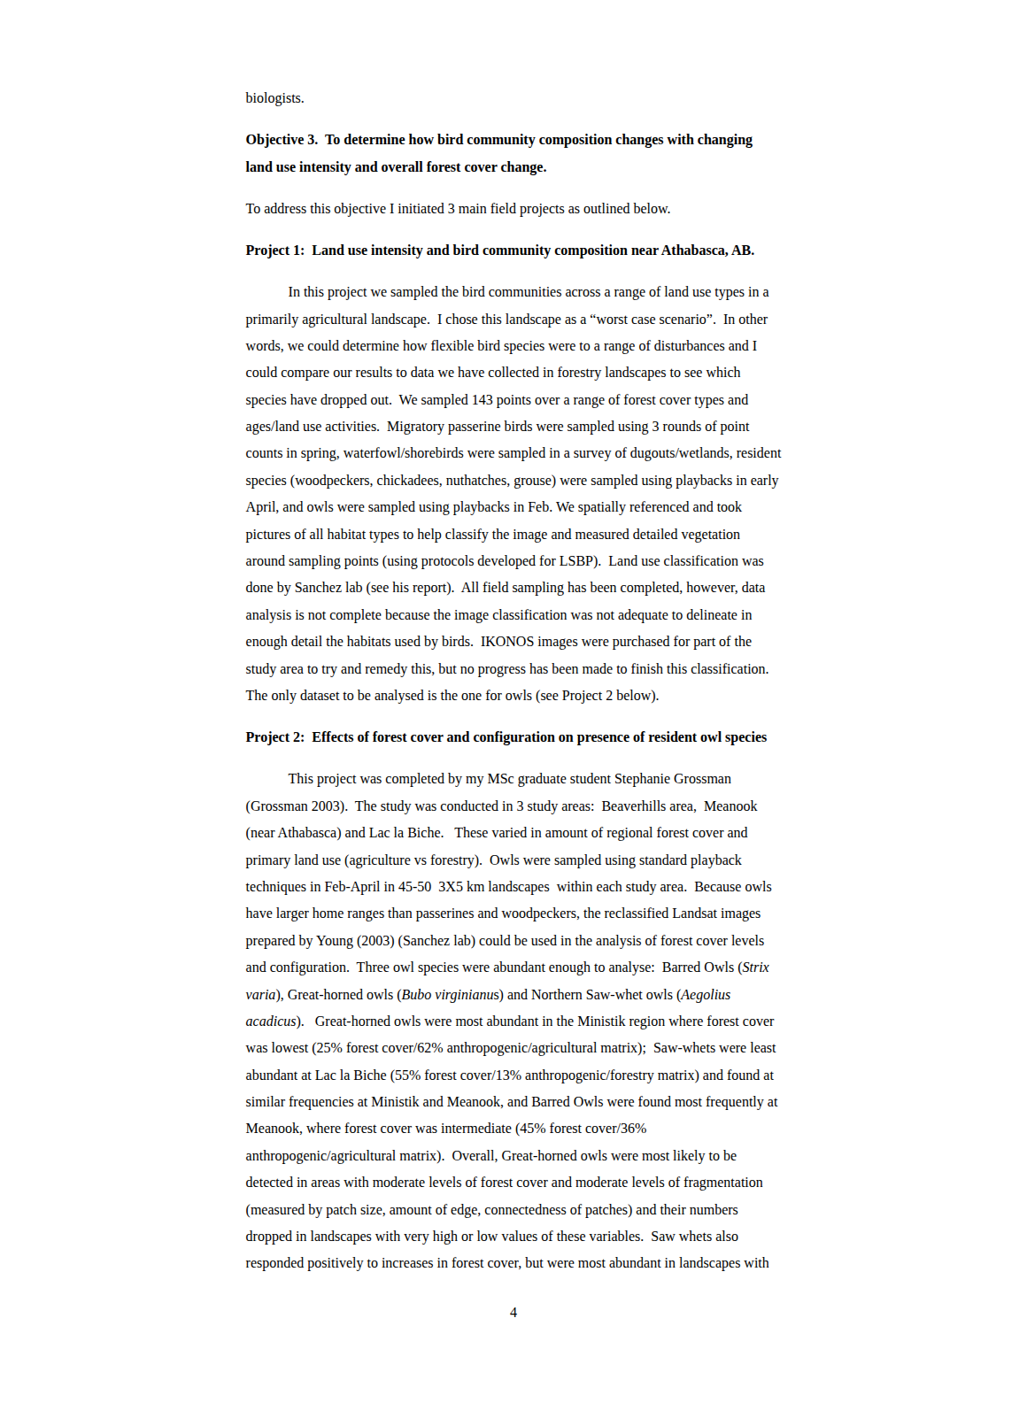biologists.
Objective 3. To determine how bird community composition changes with changing land use intensity and overall forest cover change.
To address this objective I initiated 3 main field projects as outlined below.
Project 1: Land use intensity and bird community composition near Athabasca, AB.
In this project we sampled the bird communities across a range of land use types in a primarily agricultural landscape. I chose this landscape as a “worst case scenario”. In other words, we could determine how flexible bird species were to a range of disturbances and I could compare our results to data we have collected in forestry landscapes to see which species have dropped out. We sampled 143 points over a range of forest cover types and ages/land use activities. Migratory passerine birds were sampled using 3 rounds of point counts in spring, waterfowl/shorebirds were sampled in a survey of dugouts/wetlands, resident species (woodpeckers, chickadees, nuthatches, grouse) were sampled using playbacks in early April, and owls were sampled using playbacks in Feb. We spatially referenced and took pictures of all habitat types to help classify the image and measured detailed vegetation around sampling points (using protocols developed for LSBP). Land use classification was done by Sanchez lab (see his report). All field sampling has been completed, however, data analysis is not complete because the image classification was not adequate to delineate in enough detail the habitats used by birds. IKONOS images were purchased for part of the study area to try and remedy this, but no progress has been made to finish this classification. The only dataset to be analysed is the one for owls (see Project 2 below).
Project 2: Effects of forest cover and configuration on presence of resident owl species
This project was completed by my MSc graduate student Stephanie Grossman (Grossman 2003). The study was conducted in 3 study areas: Beaverhills area, Meanook (near Athabasca) and Lac la Biche. These varied in amount of regional forest cover and primary land use (agriculture vs forestry). Owls were sampled using standard playback techniques in Feb-April in 45-50 3X5 km landscapes within each study area. Because owls have larger home ranges than passerines and woodpeckers, the reclassified Landsat images prepared by Young (2003) (Sanchez lab) could be used in the analysis of forest cover levels and configuration. Three owl species were abundant enough to analyse: Barred Owls (Strix varia), Great-horned owls (Bubo virginianus) and Northern Saw-whet owls (Aegolius acadicus). Great-horned owls were most abundant in the Ministik region where forest cover was lowest (25% forest cover/62% anthropogenic/agricultural matrix); Saw-whets were least abundant at Lac la Biche (55% forest cover/13% anthropogenic/forestry matrix) and found at similar frequencies at Ministik and Meanook, and Barred Owls were found most frequently at Meanook, where forest cover was intermediate (45% forest cover/36% anthropogenic/agricultural matrix). Overall, Great-horned owls were most likely to be detected in areas with moderate levels of forest cover and moderate levels of fragmentation (measured by patch size, amount of edge, connectedness of patches) and their numbers dropped in landscapes with very high or low values of these variables. Saw whets also responded positively to increases in forest cover, but were most abundant in landscapes with
4